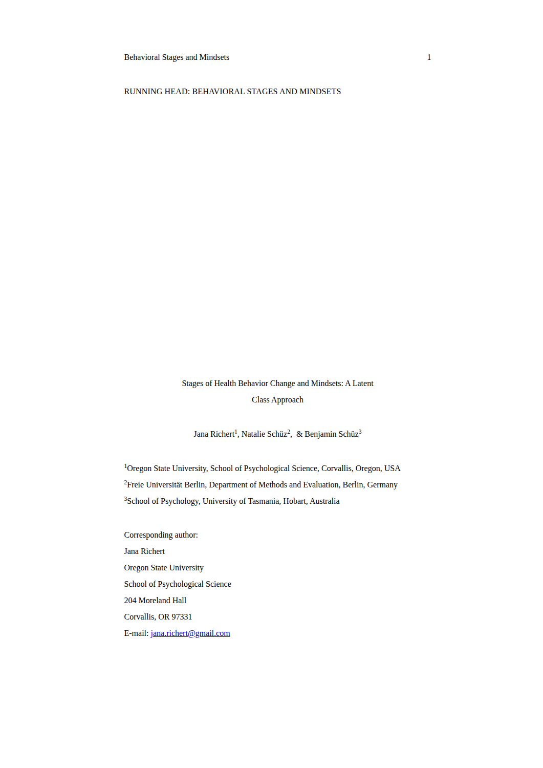Behavioral Stages and Mindsets 1
RUNNING HEAD: BEHAVIORAL STAGES AND MINDSETS
Stages of Health Behavior Change and Mindsets: A Latent
Class Approach
Jana Richert1, Natalie Schüz2, & Benjamin Schüz3
1Oregon State University, School of Psychological Science, Corvallis, Oregon, USA
2Freie Universität Berlin, Department of Methods and Evaluation, Berlin, Germany
3School of Psychology, University of Tasmania, Hobart, Australia
Corresponding author:
Jana Richert
Oregon State University
School of Psychological Science
204 Moreland Hall
Corvallis, OR 97331
E-mail: jana.richert@gmail.com